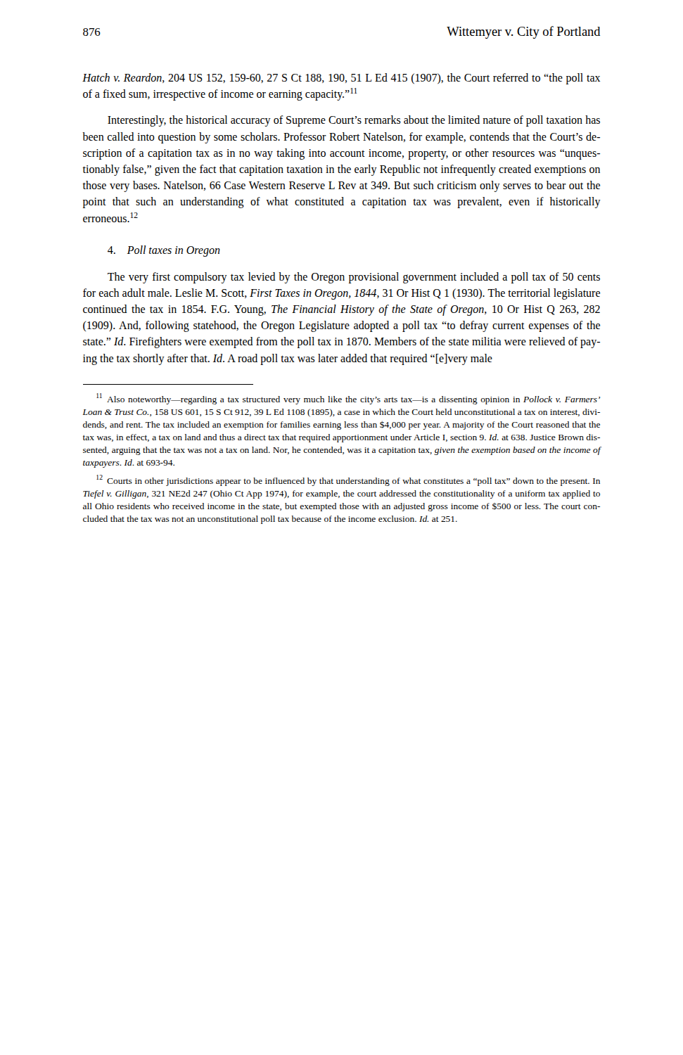876 Wittemyer v. City of Portland
Hatch v. Reardon, 204 US 152, 159-60, 27 S Ct 188, 190, 51 L Ed 415 (1907), the Court referred to “the poll tax of a fixed sum, irrespective of income or earning capacity.”11
Interestingly, the historical accuracy of Supreme Court’s remarks about the limited nature of poll taxation has been called into question by some scholars. Professor Robert Natelson, for example, contends that the Court’s description of a capitation tax as in no way taking into account income, property, or other resources was “unquestionably false,” given the fact that capitation taxation in the early Republic not infrequently created exemptions on those very bases. Natelson, 66 Case Western Reserve L Rev at 349. But such criticism only serves to bear out the point that such an understanding of what constituted a capitation tax was prevalent, even if historically erroneous.12
4. Poll taxes in Oregon
The very first compulsory tax levied by the Oregon provisional government included a poll tax of 50 cents for each adult male. Leslie M. Scott, First Taxes in Oregon, 1844, 31 Or Hist Q 1 (1930). The territorial legislature continued the tax in 1854. F.G. Young, The Financial History of the State of Oregon, 10 Or Hist Q 263, 282 (1909). And, following statehood, the Oregon Legislature adopted a poll tax “to defray current expenses of the state.” Id. Firefighters were exempted from the poll tax in 1870. Members of the state militia were relieved of paying the tax shortly after that. Id. A road poll tax was later added that required “[e]very male
11 Also noteworthy—regarding a tax structured very much like the city’s arts tax—is a dissenting opinion in Pollock v. Farmers’ Loan & Trust Co., 158 US 601, 15 S Ct 912, 39 L Ed 1108 (1895), a case in which the Court held unconstitutional a tax on interest, dividends, and rent. The tax included an exemption for families earning less than $4,000 per year. A majority of the Court reasoned that the tax was, in effect, a tax on land and thus a direct tax that required apportionment under Article I, section 9. Id. at 638. Justice Brown dissented, arguing that the tax was not a tax on land. Nor, he contended, was it a capitation tax, given the exemption based on the income of taxpayers. Id. at 693-94.
12 Courts in other jurisdictions appear to be influenced by that understanding of what constitutes a “poll tax” down to the present. In Tiefel v. Gilligan, 321 NE2d 247 (Ohio Ct App 1974), for example, the court addressed the constitutionality of a uniform tax applied to all Ohio residents who received income in the state, but exempted those with an adjusted gross income of $500 or less. The court concluded that the tax was not an unconstitutional poll tax because of the income exclusion. Id. at 251.